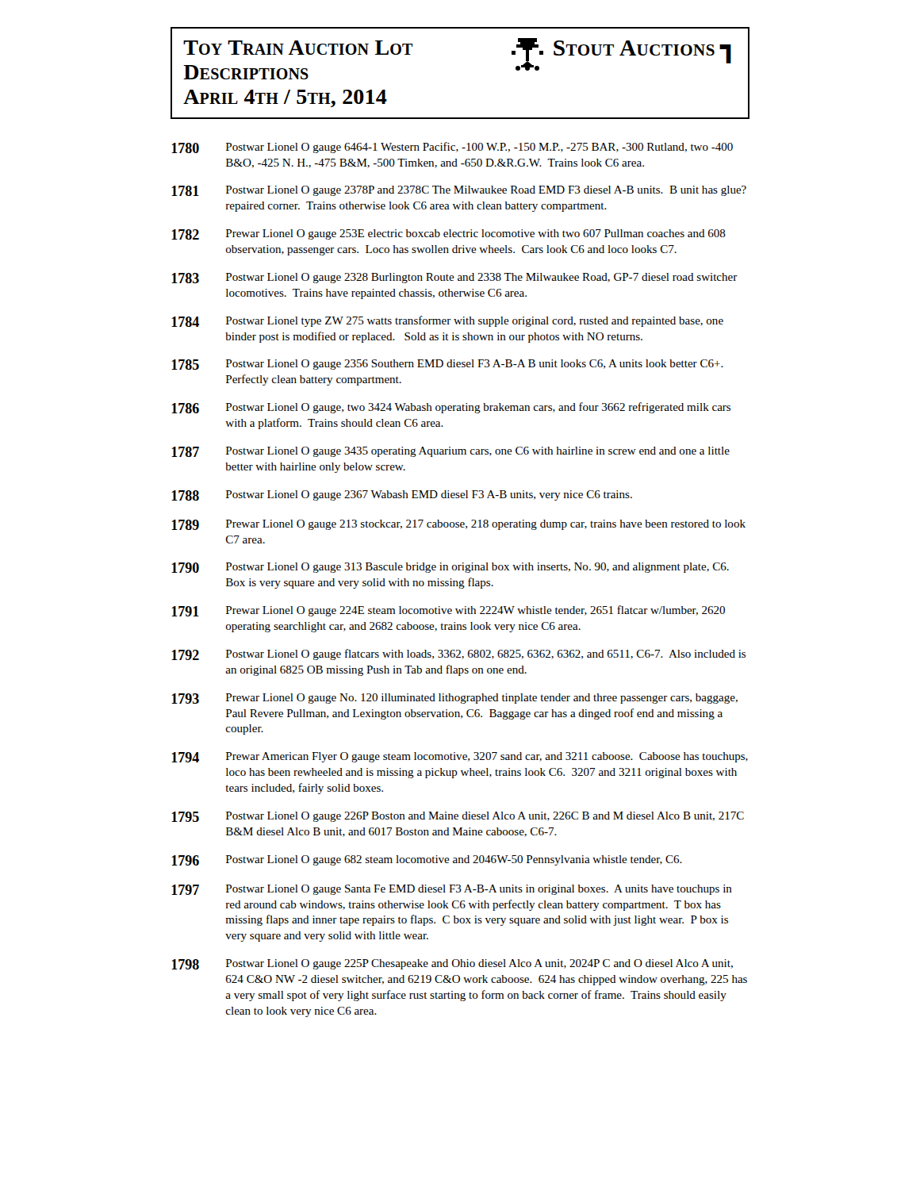Toy Train Auction Lot Descriptions
April 4th / 5th, 2014
Stout Auctions
┓
1780
Postwar Lionel O gauge 6464-1 Western Pacific, -100 W.P., -150 M.P., -275 BAR, -300 Rutland, two -400 B&O, -425 N. H., -475 B&M, -500 Timken, and -650 D.&R.G.W. Trains look C6 area.
1781
Postwar Lionel O gauge 2378P and 2378C The Milwaukee Road EMD F3 diesel A-B units. B unit has glue? repaired corner. Trains otherwise look C6 area with clean battery compartment.
1782
Prewar Lionel O gauge 253E electric boxcab electric locomotive with two 607 Pullman coaches and 608 observation, passenger cars. Loco has swollen drive wheels. Cars look C6 and loco looks C7.
1783
Postwar Lionel O gauge 2328 Burlington Route and 2338 The Milwaukee Road, GP-7 diesel road switcher locomotives. Trains have repainted chassis, otherwise C6 area.
1784
Postwar Lionel type ZW 275 watts transformer with supple original cord, rusted and repainted base, one binder post is modified or replaced. Sold as it is shown in our photos with NO returns.
1785
Postwar Lionel O gauge 2356 Southern EMD diesel F3 A-B-A B unit looks C6, A units look better C6+. Perfectly clean battery compartment.
1786
Postwar Lionel O gauge, two 3424 Wabash operating brakeman cars, and four 3662 refrigerated milk cars with a platform. Trains should clean C6 area.
1787
Postwar Lionel O gauge 3435 operating Aquarium cars, one C6 with hairline in screw end and one a little better with hairline only below screw.
1788
Postwar Lionel O gauge 2367 Wabash EMD diesel F3 A-B units, very nice C6 trains.
1789
Prewar Lionel O gauge 213 stockcar, 217 caboose, 218 operating dump car, trains have been restored to look C7 area.
1790
Postwar Lionel O gauge 313 Bascule bridge in original box with inserts, No. 90, and alignment plate, C6. Box is very square and very solid with no missing flaps.
1791
Prewar Lionel O gauge 224E steam locomotive with 2224W whistle tender, 2651 flatcar w/lumber, 2620 operating searchlight car, and 2682 caboose, trains look very nice C6 area.
1792
Postwar Lionel O gauge flatcars with loads, 3362, 6802, 6825, 6362, 6362, and 6511, C6-7. Also included is an original 6825 OB missing Push in Tab and flaps on one end.
1793
Prewar Lionel O gauge No. 120 illuminated lithographed tinplate tender and three passenger cars, baggage, Paul Revere Pullman, and Lexington observation, C6. Baggage car has a dinged roof end and missing a coupler.
1794
Prewar American Flyer O gauge steam locomotive, 3207 sand car, and 3211 caboose. Caboose has touchups, loco has been rewheeled and is missing a pickup wheel, trains look C6. 3207 and 3211 original boxes with tears included, fairly solid boxes.
1795
Postwar Lionel O gauge 226P Boston and Maine diesel Alco A unit, 226C B and M diesel Alco B unit, 217C B&M diesel Alco B unit, and 6017 Boston and Maine caboose, C6-7.
1796
Postwar Lionel O gauge 682 steam locomotive and 2046W-50 Pennsylvania whistle tender, C6.
1797
Postwar Lionel O gauge Santa Fe EMD diesel F3 A-B-A units in original boxes. A units have touchups in red around cab windows, trains otherwise look C6 with perfectly clean battery compartment. T box has missing flaps and inner tape repairs to flaps. C box is very square and solid with just light wear. P box is very square and very solid with little wear.
1798
Postwar Lionel O gauge 225P Chesapeake and Ohio diesel Alco A unit, 2024P C and O diesel Alco A unit, 624 C&O NW -2 diesel switcher, and 6219 C&O work caboose. 624 has chipped window overhang, 225 has a very small spot of very light surface rust starting to form on back corner of frame. Trains should easily clean to look very nice C6 area.